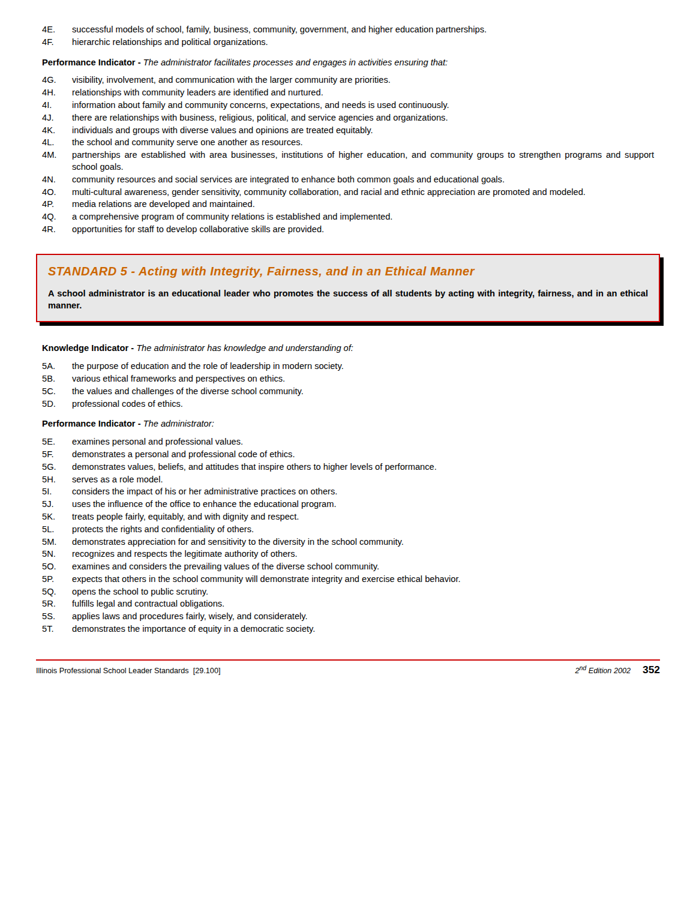4E.
successful models of school, family, business, community, government, and higher education partnerships.
4F.
hierarchic relationships and political organizations.
Performance Indicator - The administrator facilitates processes and engages in activities ensuring that:
4G.
visibility, involvement, and communication with the larger community are priorities.
4H.
relationships with community leaders are identified and nurtured.
4I.
information about family and community concerns, expectations, and needs is used continuously.
4J.
there are relationships with business, religious, political, and service agencies and organizations.
4K.
individuals and groups with diverse values and opinions are treated equitably.
4L.
the school and community serve one another as resources.
4M.
partnerships are established with area businesses, institutions of higher education, and community groups to strengthen programs and support school goals.
4N.
community resources and social services are integrated to enhance both common goals and educational goals.
4O.
multi-cultural awareness, gender sensitivity, community collaboration, and racial and ethnic appreciation are promoted and modeled.
4P.
media relations are developed and maintained.
4Q.
a comprehensive program of community relations is established and implemented.
4R.
opportunities for staff to develop collaborative skills are provided.
STANDARD 5 - Acting with Integrity, Fairness, and in an Ethical Manner
A school administrator is an educational leader who promotes the success of all students by acting with integrity, fairness, and in an ethical manner.
Knowledge Indicator - The administrator has knowledge and understanding of:
5A.
the purpose of education and the role of leadership in modern society.
5B.
various ethical frameworks and perspectives on ethics.
5C.
the values and challenges of the diverse school community.
5D.
professional codes of ethics.
Performance Indicator - The administrator:
5E.
examines personal and professional values.
5F.
demonstrates a personal and professional code of ethics.
5G.
demonstrates values, beliefs, and attitudes that inspire others to higher levels of performance.
5H.
serves as a role model.
5I.
considers the impact of his or her administrative practices on others.
5J.
uses the influence of the office to enhance the educational program.
5K.
treats people fairly, equitably, and with dignity and respect.
5L.
protects the rights and confidentiality of others.
5M.
demonstrates appreciation for and sensitivity to the diversity in the school community.
5N.
recognizes and respects the legitimate authority of others.
5O.
examines and considers the prevailing values of the diverse school community.
5P.
expects that others in the school community will demonstrate integrity and exercise ethical behavior.
5Q.
opens the school to public scrutiny.
5R.
fulfills legal and contractual obligations.
5S.
applies laws and procedures fairly, wisely, and considerately.
5T.
demonstrates the importance of equity in a democratic society.
Illinois Professional School Leader Standards [29.100]
2nd Edition 2002
352